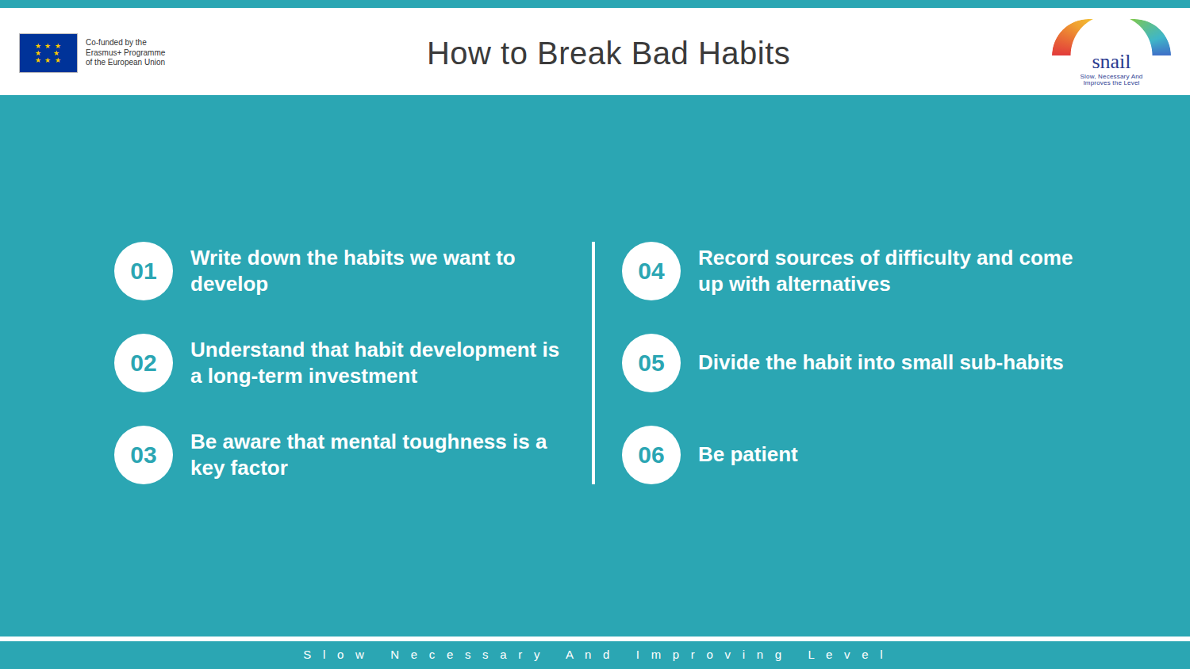★ ★ ★
★ ★
★ ★ ★
Co-funded by the
Erasmus+ Programme
of the European Union
How to Break Bad Habits
snail
Slow, Necessary And
Improves the Level
01
Write down the habits we want to develop
02
Understand that habit development is a long-term investment
03
Be aware that mental toughness is a key factor
04
Record sources of difficulty and come up with alternatives
05
Divide the habit into small sub-habits
06
Be patient
S l o w N e c e s s a r y A n d I m p r o v i n g L e v e l